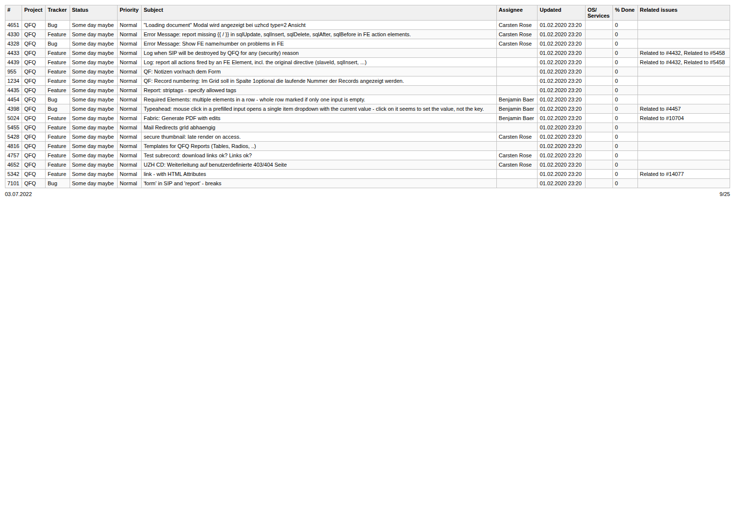| # | Project | Tracker | Status | Priority | Subject | Assignee | Updated | OS/ Services | % Done | Related issues |
| --- | --- | --- | --- | --- | --- | --- | --- | --- | --- | --- |
| 4651 | QFQ | Bug | Some day maybe | Normal | "Loading document" Modal wird angezeigt bei uzhcd type=2 Ansicht | Carsten Rose | 01.02.2020 23:20 | | 0 | |
| 4330 | QFQ | Feature | Some day maybe | Normal | Error Message: report missing {{ / }} in sqlUpdate, sqlInsert, sqlDelete, sqlAfter, sqlBefore in FE action elements. | Carsten Rose | 01.02.2020 23:20 | | 0 | |
| 4328 | QFQ | Bug | Some day maybe | Normal | Error Message: Show FE name/number on problems in FE | Carsten Rose | 01.02.2020 23:20 | | 0 | |
| 4433 | QFQ | Feature | Some day maybe | Normal | Log when SIP will be destroyed by QFQ for any (security) reason | | 01.02.2020 23:20 | | 0 | Related to #4432, Related to #5458 |
| 4439 | QFQ | Feature | Some day maybe | Normal | Log: report all actions fired by an FE Element, incl. the original directive (slaveId, sqlInsert, ...) | | 01.02.2020 23:20 | | 0 | Related to #4432, Related to #5458 |
| 955 | QFQ | Feature | Some day maybe | Normal | QF: Notizen vor/nach dem Form | | 01.02.2020 23:20 | | 0 | |
| 1234 | QFQ | Feature | Some day maybe | Normal | QF: Record numbering: Im Grid soll in Spalte 1optional die laufende Nummer der Records angezeigt werden. | | 01.02.2020 23:20 | | 0 | |
| 4435 | QFQ | Feature | Some day maybe | Normal | Report: striptags - specify allowed tags | | 01.02.2020 23:20 | | 0 | |
| 4454 | QFQ | Bug | Some day maybe | Normal | Required Elements: multiple elements in a row - whole row marked if only one input is empty. | Benjamin Baer | 01.02.2020 23:20 | | 0 | |
| 4398 | QFQ | Bug | Some day maybe | Normal | Typeahead: mouse click in a prefilled input opens a single item dropdown with the current value - click on it seems to set the value, not the key. | Benjamin Baer | 01.02.2020 23:20 | | 0 | Related to #4457 |
| 5024 | QFQ | Feature | Some day maybe | Normal | Fabric: Generate PDF with edits | Benjamin Baer | 01.02.2020 23:20 | | 0 | Related to #10704 |
| 5455 | QFQ | Feature | Some day maybe | Normal | Mail Redirects grId abhaengig | | 01.02.2020 23:20 | | 0 | |
| 5428 | QFQ | Feature | Some day maybe | Normal | secure thumbnail: late render on access. | Carsten Rose | 01.02.2020 23:20 | | 0 | |
| 4816 | QFQ | Feature | Some day maybe | Normal | Templates for QFQ Reports (Tables, Radios, ..) | | 01.02.2020 23:20 | | 0 | |
| 4757 | QFQ | Feature | Some day maybe | Normal | Test subrecord: download links ok? Links ok? | Carsten Rose | 01.02.2020 23:20 | | 0 | |
| 4652 | QFQ | Feature | Some day maybe | Normal | UZH CD: Weiterleitung auf benutzerdefinierte 403/404 Seite | Carsten Rose | 01.02.2020 23:20 | | 0 | |
| 5342 | QFQ | Feature | Some day maybe | Normal | link - with HTML Attributes | | 01.02.2020 23:20 | | 0 | Related to #14077 |
| 7101 | QFQ | Bug | Some day maybe | Normal | 'form' in SIP and 'report' - breaks | | 01.02.2020 23:20 | | 0 | |
03.07.2022 9/25